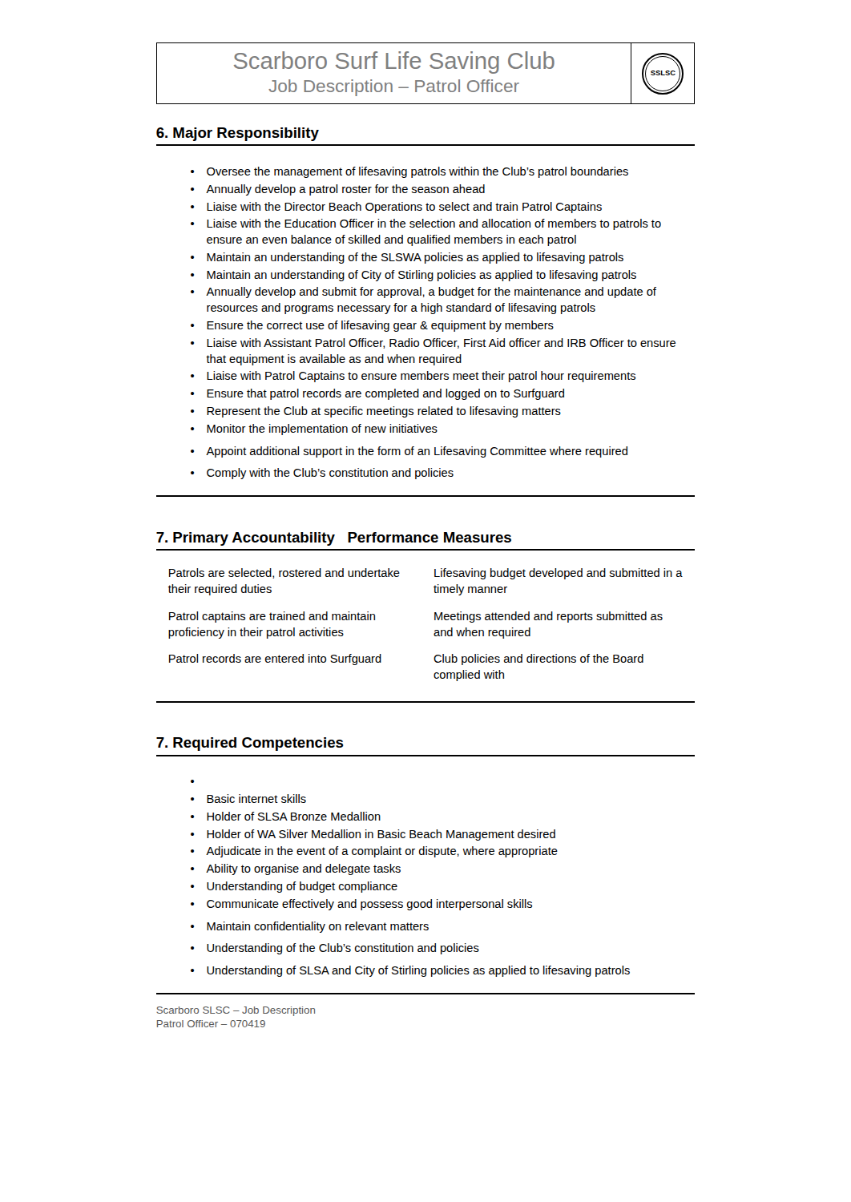Scarboro Surf Life Saving Club
Job Description – Patrol Officer
SSLSC
6. Major Responsibility
Oversee the management of lifesaving patrols within the Club’s patrol boundaries
Annually develop a patrol roster for the season ahead
Liaise with the Director Beach Operations to select and train Patrol Captains
Liaise with the Education Officer in the selection and allocation of members to patrols to ensure an even balance of skilled and qualified members in each patrol
Maintain an understanding of the SLSWA policies as applied to lifesaving patrols
Maintain an understanding of City of Stirling policies as applied to lifesaving patrols
Annually develop and submit for approval, a budget for the maintenance and update of resources and programs necessary for a high standard of lifesaving patrols
Ensure the correct use of lifesaving gear & equipment by members
Liaise with Assistant Patrol Officer, Radio Officer, First Aid officer and IRB Officer to ensure that equipment is available as and when required
Liaise with Patrol Captains to ensure members meet their patrol hour requirements
Ensure that patrol records are completed and logged on to Surfguard
Represent the Club at specific meetings related to lifesaving matters
Monitor the implementation of new initiatives
Appoint additional support in the form of an Lifesaving Committee where required
Comply with the Club’s constitution and policies
7. Primary Accountability Performance Measures
| Patrols are selected, rostered and undertake their required duties | Lifesaving budget developed and submitted in a timely manner |
| Patrol captains are trained and maintain proficiency in their patrol activities | Meetings attended and reports submitted as and when required |
| Patrol records are entered into Surfguard | Club policies and directions of the Board complied with |
7. Required Competencies
Basic internet skills
Holder of SLSA Bronze Medallion
Holder of WA Silver Medallion in Basic Beach Management desired
Adjudicate in the event of a complaint or dispute, where appropriate
Ability to organise and delegate tasks
Understanding of budget compliance
Communicate effectively and possess good interpersonal skills
Maintain confidentiality on relevant matters
Understanding of the Club’s constitution and policies
Understanding of SLSA and City of Stirling policies as applied to lifesaving patrols
Scarboro SLSC – Job Description
Patrol Officer – 070419